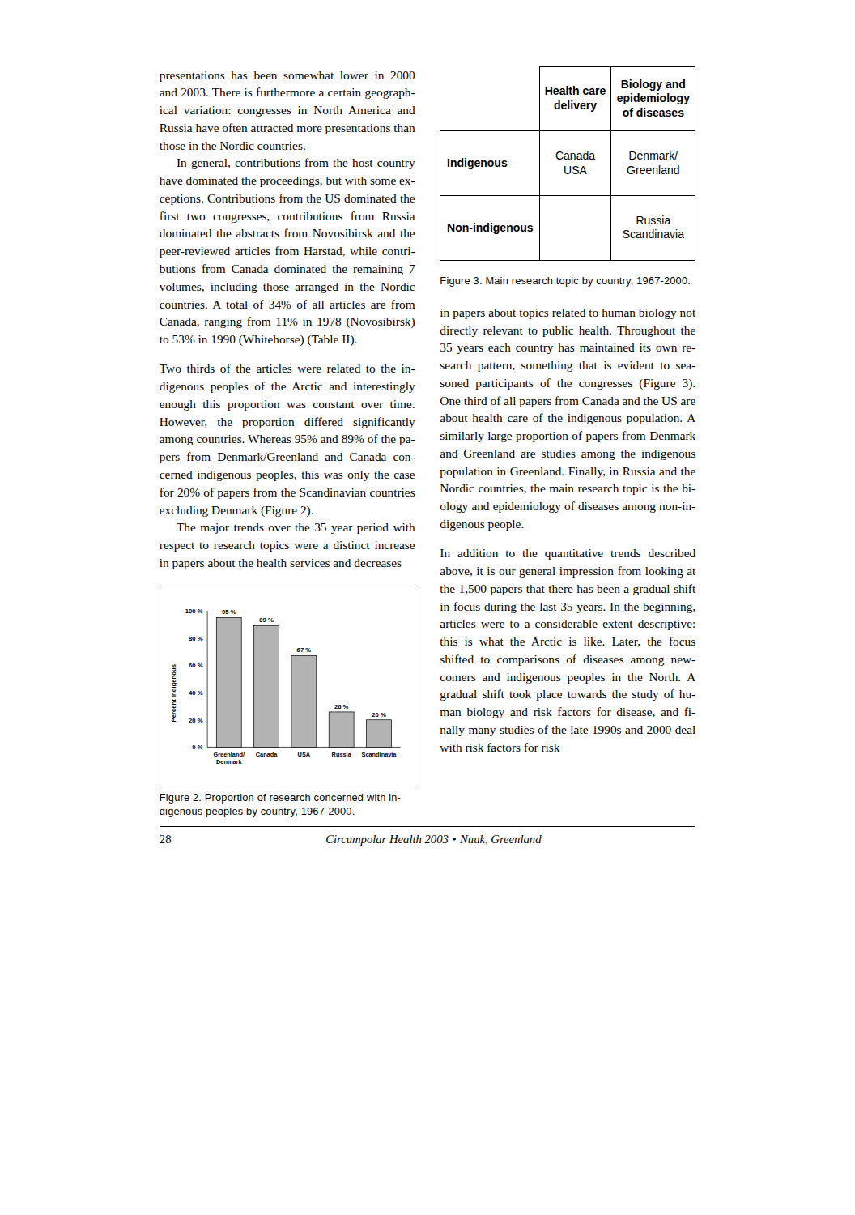presentations has been somewhat lower in 2000 and 2003. There is furthermore a certain geographical variation: congresses in North America and Russia have often attracted more presentations than those in the Nordic countries.
In general, contributions from the host country have dominated the proceedings, but with some exceptions. Contributions from the US dominated the first two congresses, contributions from Russia dominated the abstracts from Novosibirsk and the peer-reviewed articles from Harstad, while contributions from Canada dominated the remaining 7 volumes, including those arranged in the Nordic countries. A total of 34% of all articles are from Canada, ranging from 11% in 1978 (Novosibirsk) to 53% in 1990 (Whitehorse) (Table II).
Two thirds of the articles were related to the indigenous peoples of the Arctic and interestingly enough this proportion was constant over time. However, the proportion differed significantly among countries. Whereas 95% and 89% of the papers from Denmark/Greenland and Canada concerned indigenous peoples, this was only the case for 20% of papers from the Scandinavian countries excluding Denmark (Figure 2).
The major trends over the 35 year period with respect to research topics were a distinct increase in papers about the health services and decreases
Percent Indigenous 100 % 80 % 60 % 40 % 20 % 0 % 95 % 89 % 67 % 26 % 20 % Greenland/ Denmark Canada USA Russia Scandinavia
Figure 2. Proportion of research concerned with indigenous peoples by country, 1967-2000.
| | Health care delivery | Biology and epidemiology of diseases |
| --- | --- | --- |
| Indigenous | Canada USA | Denmark/ Greenland |
| Non-indigenous | | Russia Scandinavia |
Figure 3. Main research topic by country, 1967-2000.
in papers about topics related to human biology not directly relevant to public health. Throughout the 35 years each country has maintained its own research pattern, something that is evident to seasoned participants of the congresses (Figure 3). One third of all papers from Canada and the US are about health care of the indigenous population. A similarly large proportion of papers from Denmark and Greenland are studies among the indigenous population in Greenland. Finally, in Russia and the Nordic countries, the main research topic is the biology and epidemiology of diseases among non-indigenous people.
In addition to the quantitative trends described above, it is our general impression from looking at the 1,500 papers that there has been a gradual shift in focus during the last 35 years. In the beginning, articles were to a considerable extent descriptive: this is what the Arctic is like. Later, the focus shifted to comparisons of diseases among newcomers and indigenous peoples in the North. A gradual shift took place towards the study of human biology and risk factors for disease, and finally many studies of the late 1990s and 2000 deal with risk factors for risk
28
Circumpolar Health 2003 • Nuuk, Greenland